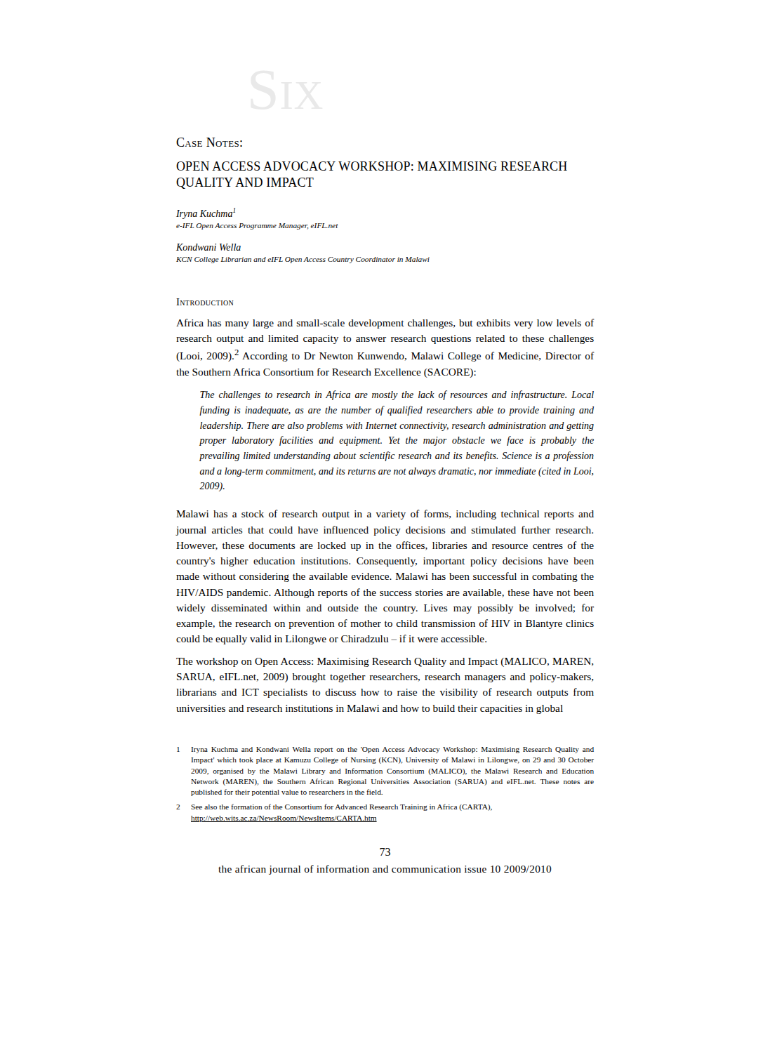Six
Case Notes:
Open Access Advocacy Workshop: Maximising Research Quality and Impact
Iryna Kuchma1 e-IFL Open Access Programme Manager, eIFL.net
Kondwani Wella KCN College Librarian and eIFL Open Access Country Coordinator in Malawi
Introduction
Africa has many large and small-scale development challenges, but exhibits very low levels of research output and limited capacity to answer research questions related to these challenges (Looi, 2009).2 According to Dr Newton Kunwendo, Malawi College of Medicine, Director of the Southern Africa Consortium for Research Excellence (SACORE):
The challenges to research in Africa are mostly the lack of resources and infrastructure. Local funding is inadequate, as are the number of qualified researchers able to provide training and leadership. There are also problems with Internet connectivity, research administration and getting proper laboratory facilities and equipment. Yet the major obstacle we face is probably the prevailing limited understanding about scientific research and its benefits. Science is a profession and a long-term commitment, and its returns are not always dramatic, nor immediate (cited in Looi, 2009).
Malawi has a stock of research output in a variety of forms, including technical reports and journal articles that could have influenced policy decisions and stimulated further research. However, these documents are locked up in the offices, libraries and resource centres of the country's higher education institutions. Consequently, important policy decisions have been made without considering the available evidence. Malawi has been successful in combating the HIV/AIDS pandemic. Although reports of the success stories are available, these have not been widely disseminated within and outside the country. Lives may possibly be involved; for example, the research on prevention of mother to child transmission of HIV in Blantyre clinics could be equally valid in Lilongwe or Chiradzulu – if it were accessible.
The workshop on Open Access: Maximising Research Quality and Impact (MALICO, MAREN, SARUA, eIFL.net, 2009) brought together researchers, research managers and policy-makers, librarians and ICT specialists to discuss how to raise the visibility of research outputs from universities and research institutions in Malawi and how to build their capacities in global
1 Iryna Kuchma and Kondwani Wella report on the 'Open Access Advocacy Workshop: Maximising Research Quality and Impact' which took place at Kamuzu College of Nursing (KCN), University of Malawi in Lilongwe, on 29 and 30 October 2009, organised by the Malawi Library and Information Consortium (MALICO), the Malawi Research and Education Network (MAREN), the Southern African Regional Universities Association (SARUA) and eIFL.net. These notes are published for their potential value to researchers in the field.
2 See also the formation of the Consortium for Advanced Research Training in Africa (CARTA),
http://web.wits.ac.za/NewsRoom/NewsItems/CARTA.htm
73
the african journal of information and communication issue 10 2009/2010